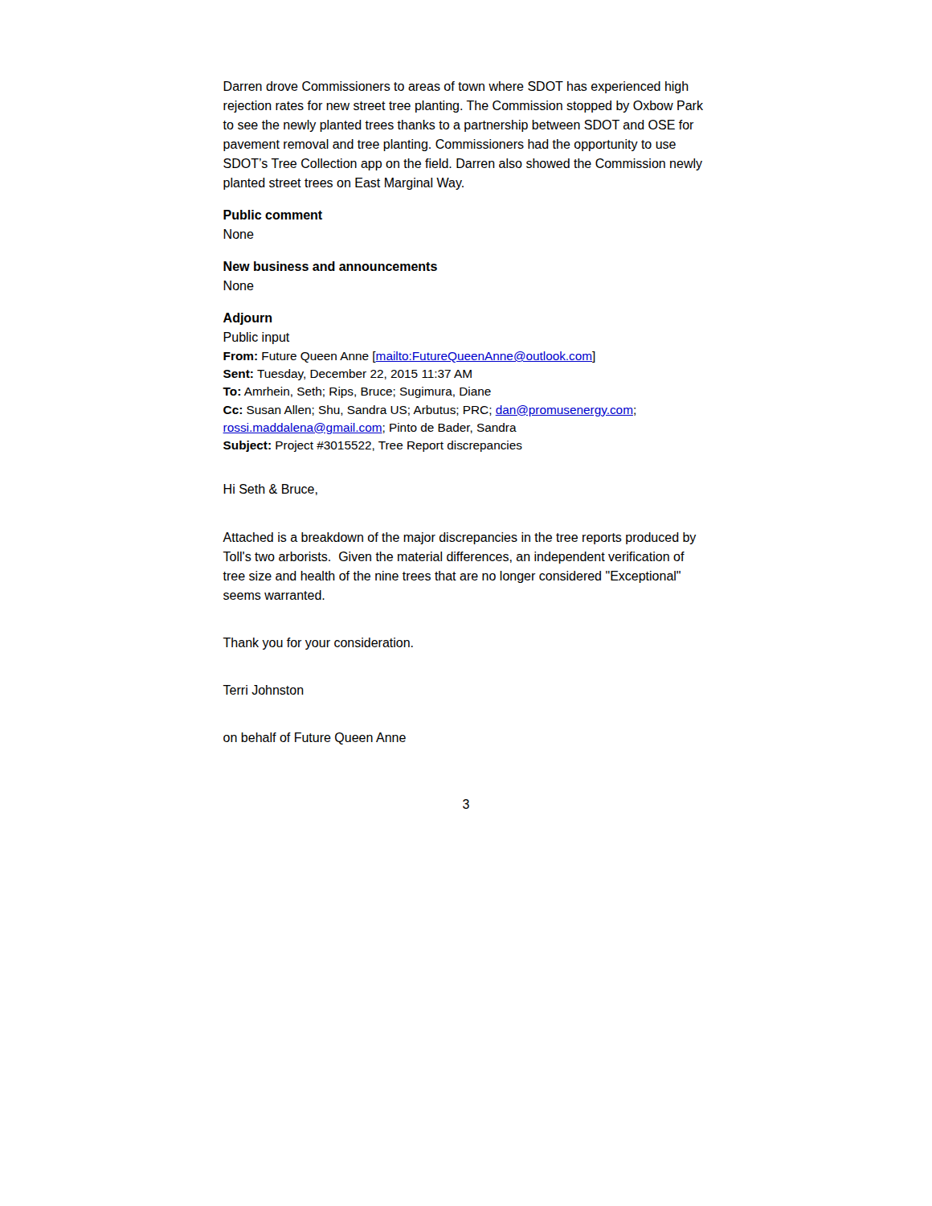Darren drove Commissioners to areas of town where SDOT has experienced high rejection rates for new street tree planting. The Commission stopped by Oxbow Park to see the newly planted trees thanks to a partnership between SDOT and OSE for pavement removal and tree planting. Commissioners had the opportunity to use SDOT’s Tree Collection app on the field. Darren also showed the Commission newly planted street trees on East Marginal Way.
Public comment
None
New business and announcements
None
Adjourn
Public input
From: Future Queen Anne [mailto:FutureQueenAnne@outlook.com]
Sent: Tuesday, December 22, 2015 11:37 AM
To: Amrhein, Seth; Rips, Bruce; Sugimura, Diane
Cc: Susan Allen; Shu, Sandra US; Arbutus; PRC; dan@promusenergy.com; rossi.maddalena@gmail.com; Pinto de Bader, Sandra
Subject: Project #3015522, Tree Report discrepancies
Hi Seth & Bruce,
Attached is a breakdown of the major discrepancies in the tree reports produced by Toll's two arborists. Given the material differences, an independent verification of tree size and health of the nine trees that are no longer considered "Exceptional" seems warranted.
Thank you for your consideration.
Terri Johnston
on behalf of Future Queen Anne
3